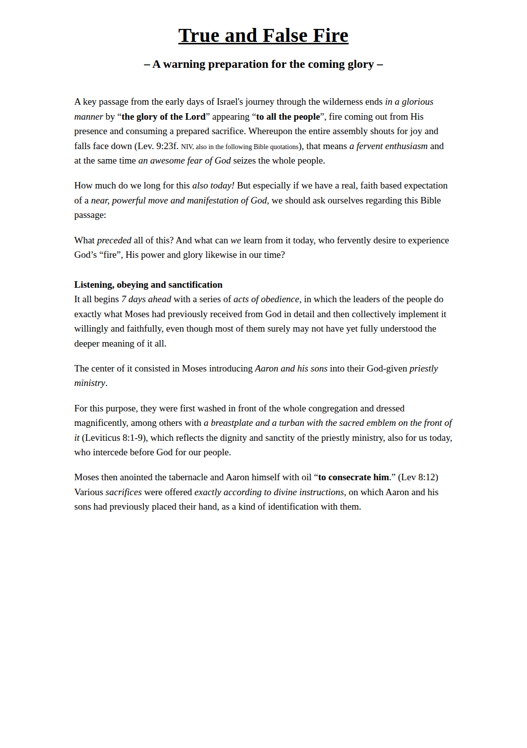True and False Fire
– A warning preparation for the coming glory –
A key passage from the early days of Israel's journey through the wilderness ends in a glorious manner by “the glory of the Lord” appearing “to all the people”, fire coming out from His presence and consuming a prepared sacrifice. Whereupon the entire assembly shouts for joy and falls face down (Lev. 9:23f. NIV, also in the following Bible quotations), that means a fervent enthusiasm and at the same time an awesome fear of God seizes the whole people.
How much do we long for this also today! But especially if we have a real, faith based expectation of a near, powerful move and manifestation of God, we should ask ourselves regarding this Bible passage:
What preceded all of this? And what can we learn from it today, who fervently desire to experience God’s “fire”, His power and glory likewise in our time?
Listening, obeying and sanctification
It all begins 7 days ahead with a series of acts of obedience, in which the leaders of the people do exactly what Moses had previously received from God in detail and then collectively implement it willingly and faithfully, even though most of them surely may not have yet fully understood the deeper meaning of it all.
The center of it consisted in Moses introducing Aaron and his sons into their God-given priestly ministry.
For this purpose, they were first washed in front of the whole congregation and dressed magnificently, among others with a breastplate and a turban with the sacred emblem on the front of it (Leviticus 8:1-9), which reflects the dignity and sanctity of the priestly ministry, also for us today, who intercede before God for our people.
Moses then anointed the tabernacle and Aaron himself with oil “to consecrate him.” (Lev 8:12) Various sacrifices were offered exactly according to divine instructions, on which Aaron and his sons had previously placed their hand, as a kind of identification with them.